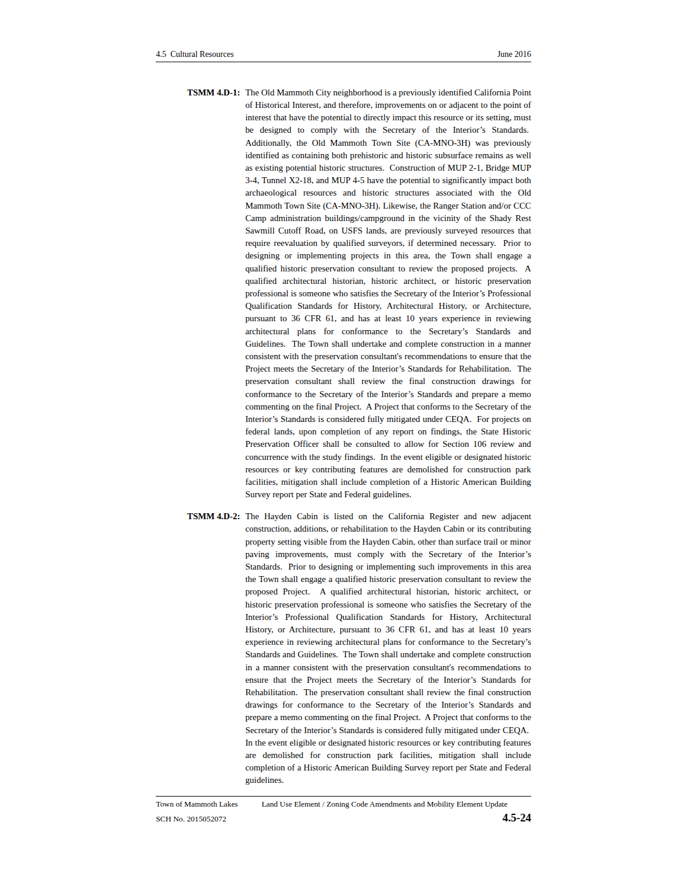4.5 Cultural Resources
June 2016
TSMM 4.D-1:
The Old Mammoth City neighborhood is a previously identified California Point of Historical Interest, and therefore, improvements on or adjacent to the point of interest that have the potential to directly impact this resource or its setting, must be designed to comply with the Secretary of the Interior’s Standards. Additionally, the Old Mammoth Town Site (CA-MNO-3H) was previously identified as containing both prehistoric and historic subsurface remains as well as existing potential historic structures. Construction of MUP 2-1, Bridge MUP 3-4, Tunnel X2-18, and MUP 4-5 have the potential to significantly impact both archaeological resources and historic structures associated with the Old Mammoth Town Site (CA-MNO-3H). Likewise, the Ranger Station and/or CCC Camp administration buildings/campground in the vicinity of the Shady Rest Sawmill Cutoff Road, on USFS lands, are previously surveyed resources that require reevaluation by qualified surveyors, if determined necessary. Prior to designing or implementing projects in this area, the Town shall engage a qualified historic preservation consultant to review the proposed projects. A qualified architectural historian, historic architect, or historic preservation professional is someone who satisfies the Secretary of the Interior’s Professional Qualification Standards for History, Architectural History, or Architecture, pursuant to 36 CFR 61, and has at least 10 years experience in reviewing architectural plans for conformance to the Secretary’s Standards and Guidelines. The Town shall undertake and complete construction in a manner consistent with the preservation consultant's recommendations to ensure that the Project meets the Secretary of the Interior’s Standards for Rehabilitation. The preservation consultant shall review the final construction drawings for conformance to the Secretary of the Interior’s Standards and prepare a memo commenting on the final Project. A Project that conforms to the Secretary of the Interior’s Standards is considered fully mitigated under CEQA. For projects on federal lands, upon completion of any report on findings, the State Historic Preservation Officer shall be consulted to allow for Section 106 review and concurrence with the study findings. In the event eligible or designated historic resources or key contributing features are demolished for construction park facilities, mitigation shall include completion of a Historic American Building Survey report per State and Federal guidelines.
TSMM 4.D-2:
The Hayden Cabin is listed on the California Register and new adjacent construction, additions, or rehabilitation to the Hayden Cabin or its contributing property setting visible from the Hayden Cabin, other than surface trail or minor paving improvements, must comply with the Secretary of the Interior’s Standards. Prior to designing or implementing such improvements in this area the Town shall engage a qualified historic preservation consultant to review the proposed Project. A qualified architectural historian, historic architect, or historic preservation professional is someone who satisfies the Secretary of the Interior’s Professional Qualification Standards for History, Architectural History, or Architecture, pursuant to 36 CFR 61, and has at least 10 years experience in reviewing architectural plans for conformance to the Secretary’s Standards and Guidelines. The Town shall undertake and complete construction in a manner consistent with the preservation consultant's recommendations to ensure that the Project meets the Secretary of the Interior’s Standards for Rehabilitation. The preservation consultant shall review the final construction drawings for conformance to the Secretary of the Interior’s Standards and prepare a memo commenting on the final Project. A Project that conforms to the Secretary of the Interior’s Standards is considered fully mitigated under CEQA. In the event eligible or designated historic resources or key contributing features are demolished for construction park facilities, mitigation shall include completion of a Historic American Building Survey report per State and Federal guidelines.
Town of Mammoth Lakes
Land Use Element / Zoning Code Amendments and Mobility Element Update
SCH No. 2015052072
4.5-24